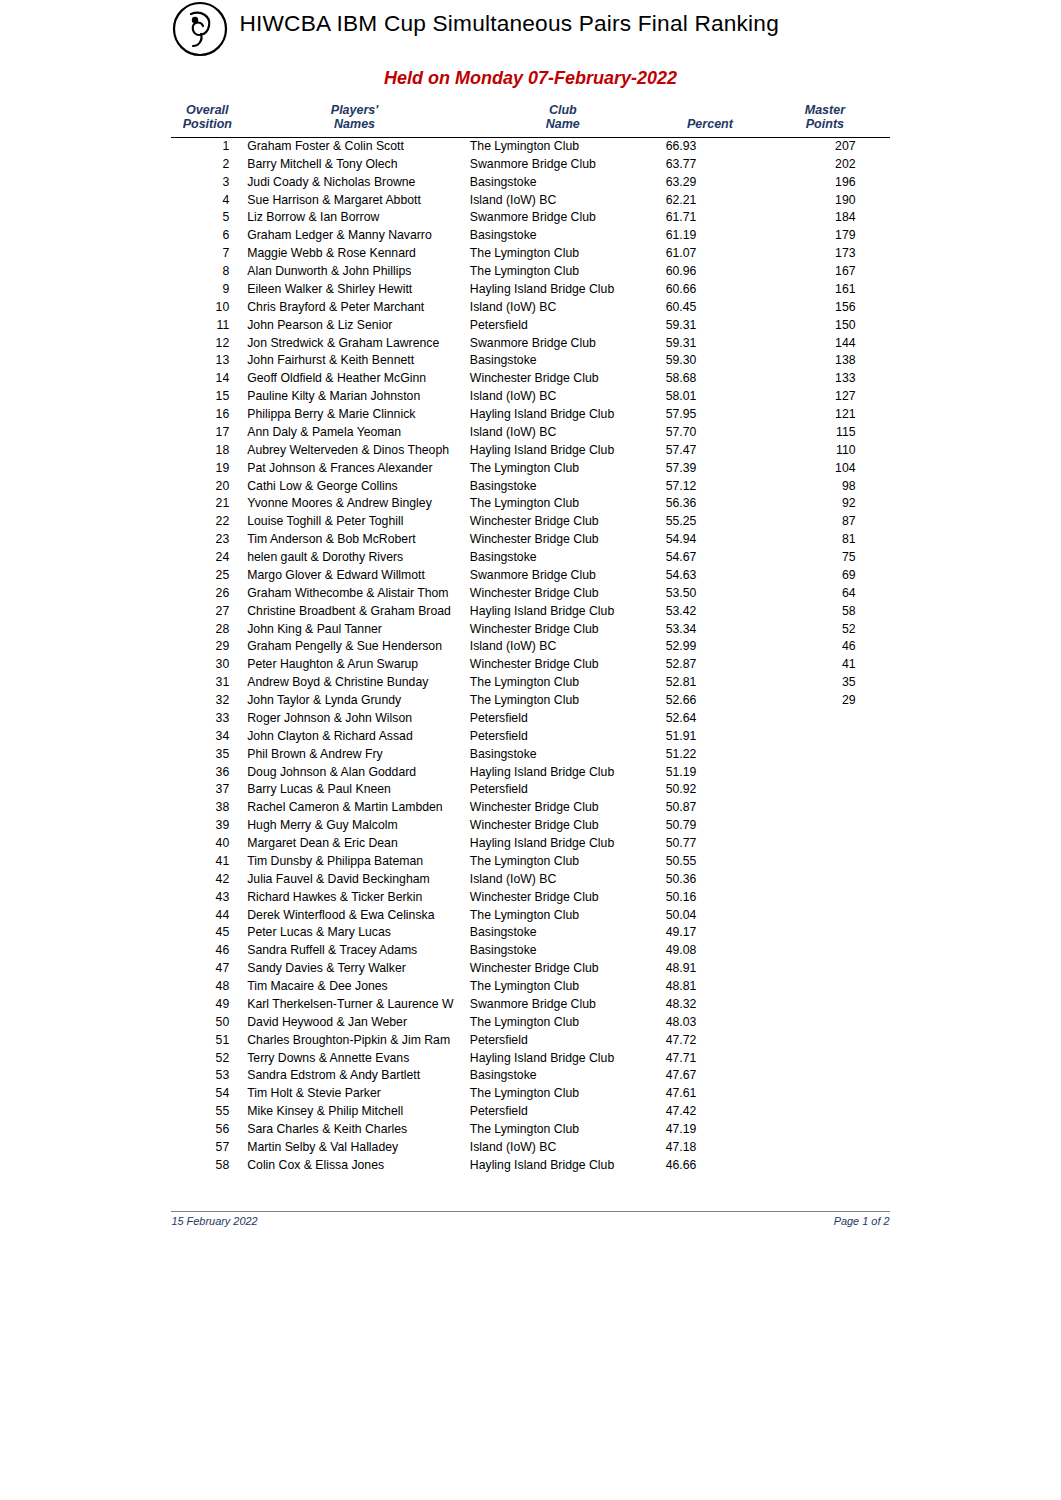HIWCBA IBM Cup Simultaneous Pairs Final Ranking
Held on Monday 07-February-2022
| Overall Position | Players' Names | Club Name | Percent | Master Points |
| --- | --- | --- | --- | --- |
| 1 | Graham Foster & Colin Scott | The Lymington Club | 66.93 | 207 |
| 2 | Barry Mitchell & Tony Olech | Swanmore Bridge Club | 63.77 | 202 |
| 3 | Judi Coady & Nicholas Browne | Basingstoke | 63.29 | 196 |
| 4 | Sue Harrison & Margaret Abbott | Island (IoW) BC | 62.21 | 190 |
| 5 | Liz Borrow & Ian Borrow | Swanmore Bridge Club | 61.71 | 184 |
| 6 | Graham Ledger & Manny Navarro | Basingstoke | 61.19 | 179 |
| 7 | Maggie Webb & Rose Kennard | The Lymington Club | 61.07 | 173 |
| 8 | Alan Dunworth & John Phillips | The Lymington Club | 60.96 | 167 |
| 9 | Eileen Walker & Shirley Hewitt | Hayling Island Bridge Club | 60.66 | 161 |
| 10 | Chris Brayford & Peter Marchant | Island (IoW) BC | 60.45 | 156 |
| 11 | John Pearson & Liz Senior | Petersfield | 59.31 | 150 |
| 12 | Jon Stredwick & Graham Lawrence | Swanmore Bridge Club | 59.31 | 144 |
| 13 | John Fairhurst & Keith Bennett | Basingstoke | 59.30 | 138 |
| 14 | Geoff Oldfield & Heather McGinn | Winchester Bridge Club | 58.68 | 133 |
| 15 | Pauline Kilty & Marian Johnston | Island (IoW) BC | 58.01 | 127 |
| 16 | Philippa Berry & Marie Clinnick | Hayling Island Bridge Club | 57.95 | 121 |
| 17 | Ann Daly & Pamela Yeoman | Island (IoW) BC | 57.70 | 115 |
| 18 | Aubrey Welterveden & Dinos Theoph | Hayling Island Bridge Club | 57.47 | 110 |
| 19 | Pat Johnson & Frances Alexander | The Lymington Club | 57.39 | 104 |
| 20 | Cathi Low & George Collins | Basingstoke | 57.12 | 98 |
| 21 | Yvonne Moores & Andrew Bingley | The Lymington Club | 56.36 | 92 |
| 22 | Louise Toghill & Peter Toghill | Winchester Bridge Club | 55.25 | 87 |
| 23 | Tim Anderson & Bob McRobert | Winchester Bridge Club | 54.94 | 81 |
| 24 | helen gault & Dorothy Rivers | Basingstoke | 54.67 | 75 |
| 25 | Margo Glover & Edward Willmott | Swanmore Bridge Club | 54.63 | 69 |
| 26 | Graham Withecombe & Alistair Thom | Winchester Bridge Club | 53.50 | 64 |
| 27 | Christine Broadbent & Graham Broad | Hayling Island Bridge Club | 53.42 | 58 |
| 28 | John King & Paul Tanner | Winchester Bridge Club | 53.34 | 52 |
| 29 | Graham Pengelly & Sue Henderson | Island (IoW) BC | 52.99 | 46 |
| 30 | Peter Haughton & Arun Swarup | Winchester Bridge Club | 52.87 | 41 |
| 31 | Andrew Boyd & Christine Bunday | The Lymington Club | 52.81 | 35 |
| 32 | John Taylor & Lynda Grundy | The Lymington Club | 52.66 | 29 |
| 33 | Roger Johnson & John Wilson | Petersfield | 52.64 | |
| 34 | John Clayton & Richard Assad | Petersfield | 51.91 | |
| 35 | Phil Brown & Andrew Fry | Basingstoke | 51.22 | |
| 36 | Doug Johnson & Alan Goddard | Hayling Island Bridge Club | 51.19 | |
| 37 | Barry Lucas & Paul Kneen | Petersfield | 50.92 | |
| 38 | Rachel Cameron & Martin Lambden | Winchester Bridge Club | 50.87 | |
| 39 | Hugh Merry & Guy Malcolm | Winchester Bridge Club | 50.79 | |
| 40 | Margaret Dean & Eric Dean | Hayling Island Bridge Club | 50.77 | |
| 41 | Tim Dunsby & Philippa Bateman | The Lymington Club | 50.55 | |
| 42 | Julia Fauvel & David Beckingham | Island (IoW) BC | 50.36 | |
| 43 | Richard Hawkes & Ticker Berkin | Winchester Bridge Club | 50.16 | |
| 44 | Derek Winterflood & Ewa Celinska | The Lymington Club | 50.04 | |
| 45 | Peter Lucas & Mary Lucas | Basingstoke | 49.17 | |
| 46 | Sandra Ruffell & Tracey Adams | Basingstoke | 49.08 | |
| 47 | Sandy Davies & Terry Walker | Winchester Bridge Club | 48.91 | |
| 48 | Tim Macaire & Dee Jones | The Lymington Club | 48.81 | |
| 49 | Karl Therkelsen-Turner & Laurence W | Swanmore Bridge Club | 48.32 | |
| 50 | David Heywood & Jan Weber | The Lymington Club | 48.03 | |
| 51 | Charles Broughton-Pipkin & Jim Ram | Petersfield | 47.72 | |
| 52 | Terry Downs & Annette Evans | Hayling Island Bridge Club | 47.71 | |
| 53 | Sandra Edstrom & Andy Bartlett | Basingstoke | 47.67 | |
| 54 | Tim Holt & Stevie Parker | The Lymington Club | 47.61 | |
| 55 | Mike Kinsey & Philip Mitchell | Petersfield | 47.42 | |
| 56 | Sara Charles & Keith Charles | The Lymington Club | 47.19 | |
| 57 | Martin Selby & Val Halladey | Island (IoW) BC | 47.18 | |
| 58 | Colin Cox & Elissa Jones | Hayling Island Bridge Club | 46.66 | |
15 February 2022
Page 1 of 2